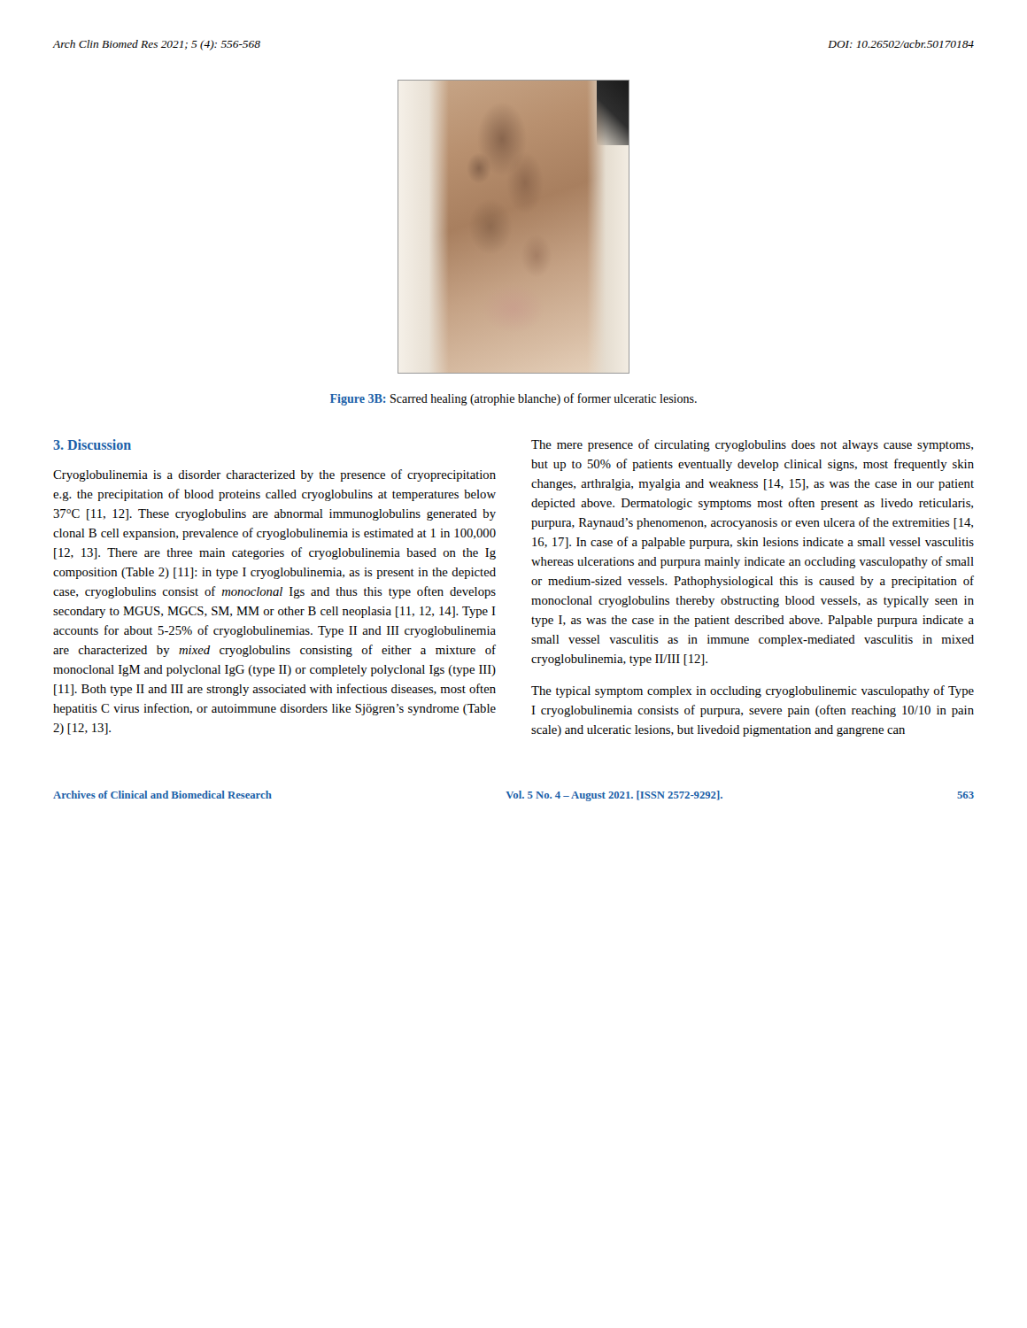Arch Clin Biomed Res 2021; 5 (4): 556-568
DOI: 10.26502/acbr.50170184
Figure 3B: Scarred healing (atrophie blanche) of former ulceratic lesions.
3. Discussion
Cryoglobulinemia is a disorder characterized by the presence of cryoprecipitation e.g. the precipitation of blood proteins called cryoglobulins at temperatures below 37°C [11, 12]. These cryoglobulins are abnormal immunoglobulins generated by clonal B cell expansion, prevalence of cryoglobulinemia is estimated at 1 in 100,000 [12, 13]. There are three main categories of cryoglobulinemia based on the Ig composition (Table 2) [11]: in type I cryoglobulinemia, as is present in the depicted case, cryoglobulins consist of monoclonal Igs and thus this type often develops secondary to MGUS, MGCS, SM, MM or other B cell neoplasia [11, 12, 14]. Type I accounts for about 5-25% of cryoglobulinemias. Type II and III cryoglobulinemia are characterized by mixed cryoglobulins consisting of either a mixture of monoclonal IgM and polyclonal IgG (type II) or completely polyclonal Igs (type III) [11]. Both type II and III are strongly associated with infectious diseases, most often hepatitis C virus infection, or autoimmune disorders like Sjögren’s syndrome (Table 2) [12, 13].
The mere presence of circulating cryoglobulins does not always cause symptoms, but up to 50% of patients eventually develop clinical signs, most frequently skin changes, arthralgia, myalgia and weakness [14, 15], as was the case in our patient depicted above. Dermatologic symptoms most often present as livedo reticularis, purpura, Raynaud’s phenomenon, acrocyanosis or even ulcera of the extremities [14, 16, 17]. In case of a palpable purpura, skin lesions indicate a small vessel vasculitis whereas ulcerations and purpura mainly indicate an occluding vasculopathy of small or medium-sized vessels. Pathophysiological this is caused by a precipitation of monoclonal cryoglobulins thereby obstructing blood vessels, as typically seen in type I, as was the case in the patient described above. Palpable purpura indicate a small vessel vasculitis as in immune complex-mediated vasculitis in mixed cryoglobulinemia, type II/III [12].
The typical symptom complex in occluding cryoglobulinemic vasculopathy of Type I cryoglobulinemia consists of purpura, severe pain (often reaching 10/10 in pain scale) and ulceratic lesions, but livedoid pigmentation and gangrene can
Archives of Clinical and Biomedical Research
Vol. 5 No. 4 – August 2021. [ISSN 2572-9292].
563